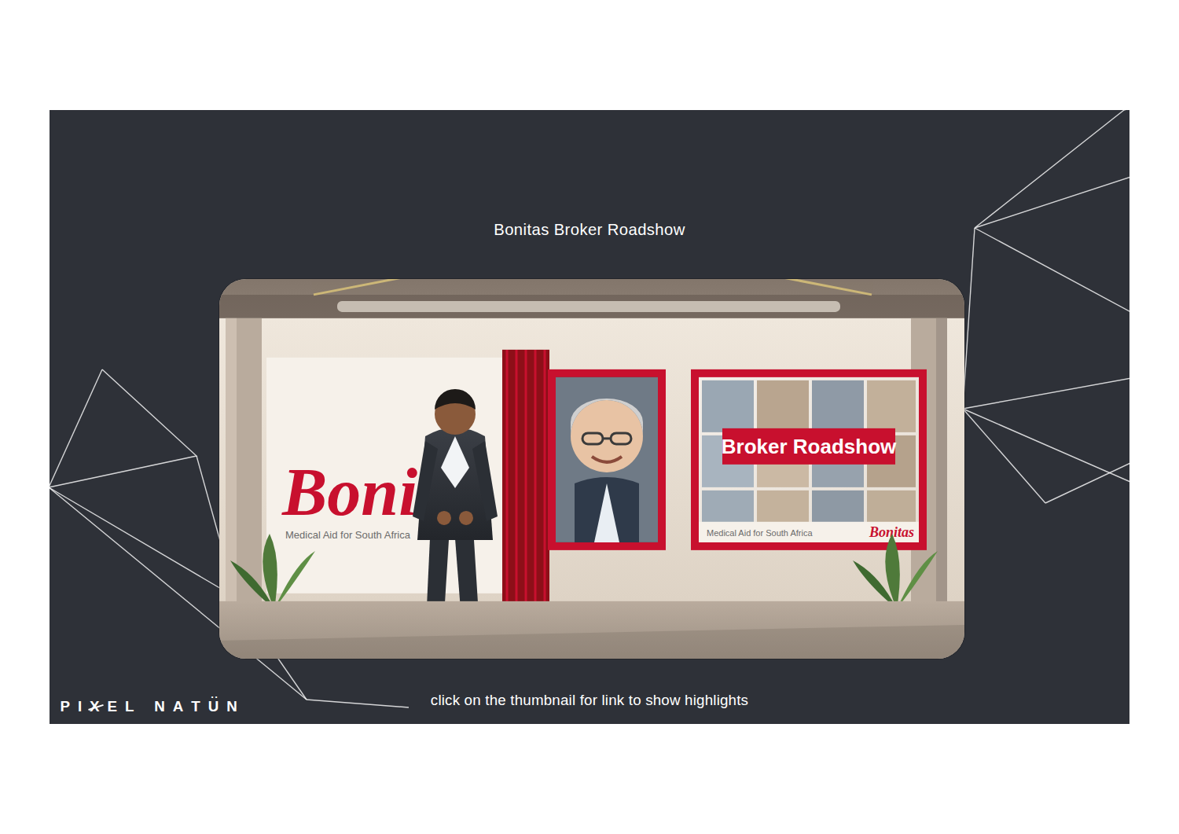Bonitas Broker Roadshow
Bonita Medical Aid for South Africa Broker Roadshow Medical Aid for South Africa Bonitas
click on the thumbnail for link to show highlights
PIXEL NATUN